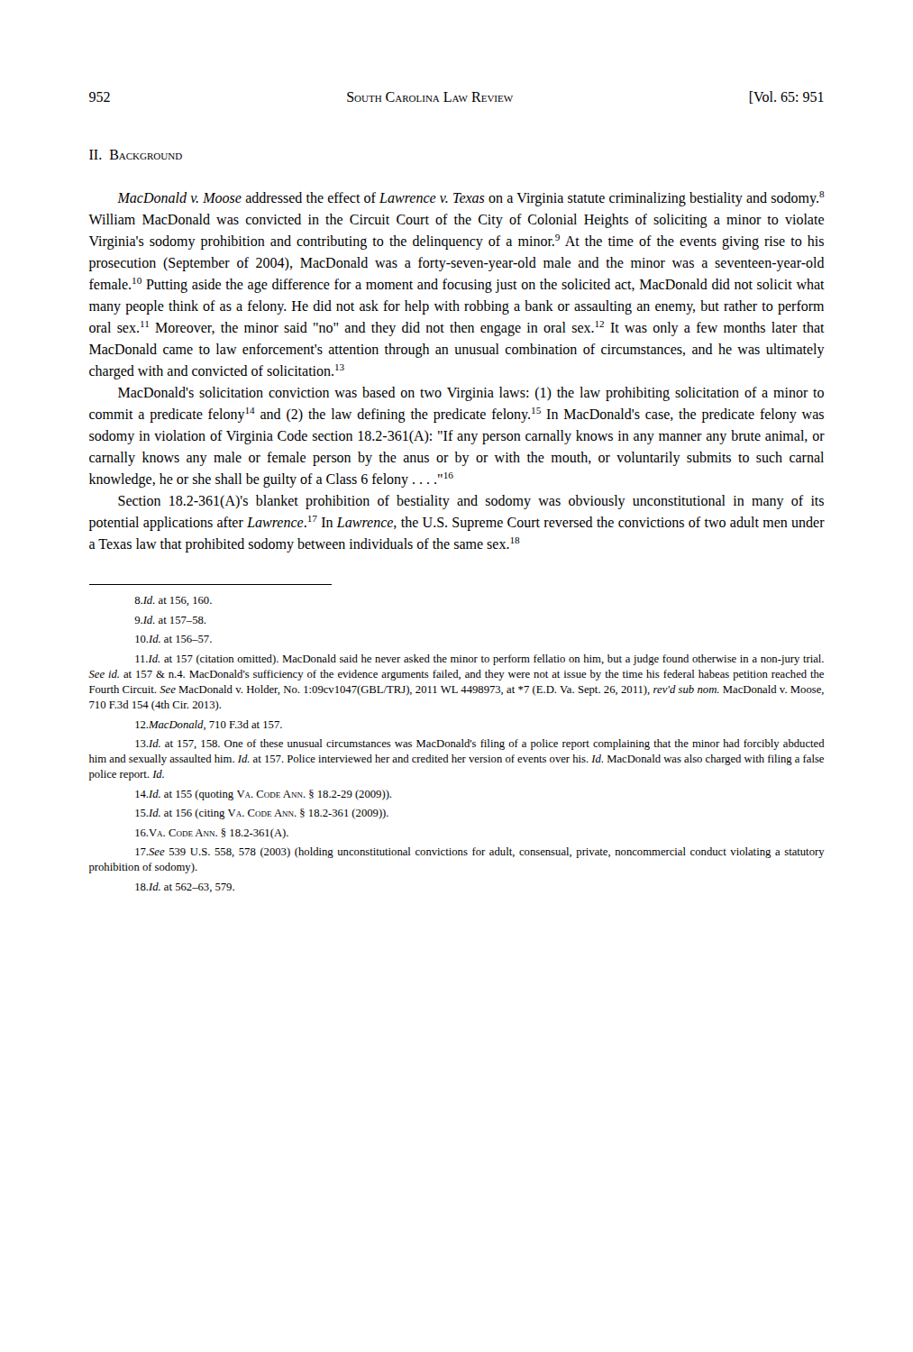952 South Carolina Law Review [Vol. 65: 951
II. Background
MacDonald v. Moose addressed the effect of Lawrence v. Texas on a Virginia statute criminalizing bestiality and sodomy.8 William MacDonald was convicted in the Circuit Court of the City of Colonial Heights of soliciting a minor to violate Virginia's sodomy prohibition and contributing to the delinquency of a minor.9 At the time of the events giving rise to his prosecution (September of 2004), MacDonald was a forty-seven-year-old male and the minor was a seventeen-year-old female.10 Putting aside the age difference for a moment and focusing just on the solicited act, MacDonald did not solicit what many people think of as a felony. He did not ask for help with robbing a bank or assaulting an enemy, but rather to perform oral sex.11 Moreover, the minor said "no" and they did not then engage in oral sex.12 It was only a few months later that MacDonald came to law enforcement's attention through an unusual combination of circumstances, and he was ultimately charged with and convicted of solicitation.13
MacDonald's solicitation conviction was based on two Virginia laws: (1) the law prohibiting solicitation of a minor to commit a predicate felony14 and (2) the law defining the predicate felony.15 In MacDonald's case, the predicate felony was sodomy in violation of Virginia Code section 18.2-361(A): "If any person carnally knows in any manner any brute animal, or carnally knows any male or female person by the anus or by or with the mouth, or voluntarily submits to such carnal knowledge, he or she shall be guilty of a Class 6 felony . . . ."16
Section 18.2-361(A)'s blanket prohibition of bestiality and sodomy was obviously unconstitutional in many of its potential applications after Lawrence.17 In Lawrence, the U.S. Supreme Court reversed the convictions of two adult men under a Texas law that prohibited sodomy between individuals of the same sex.18
8. Id. at 156, 160.
9. Id. at 157–58.
10. Id. at 156–57.
11. Id. at 157 (citation omitted). MacDonald said he never asked the minor to perform fellatio on him, but a judge found otherwise in a non-jury trial. See id. at 157 & n.4. MacDonald's sufficiency of the evidence arguments failed, and they were not at issue by the time his federal habeas petition reached the Fourth Circuit. See MacDonald v. Holder, No. 1:09cv1047(GBL/TRJ), 2011 WL 4498973, at *7 (E.D. Va. Sept. 26, 2011), rev'd sub nom. MacDonald v. Moose, 710 F.3d 154 (4th Cir. 2013).
12. MacDonald, 710 F.3d at 157.
13. Id. at 157, 158. One of these unusual circumstances was MacDonald's filing of a police report complaining that the minor had forcibly abducted him and sexually assaulted him. Id. at 157. Police interviewed her and credited her version of events over his. Id. MacDonald was also charged with filing a false police report. Id.
14. Id. at 155 (quoting Va. Code Ann. § 18.2-29 (2009)).
15. Id. at 156 (citing Va. Code Ann. § 18.2-361 (2009)).
16. Va. Code Ann. § 18.2-361(A).
17. See 539 U.S. 558, 578 (2003) (holding unconstitutional convictions for adult, consensual, private, noncommercial conduct violating a statutory prohibition of sodomy).
18. Id. at 562–63, 579.